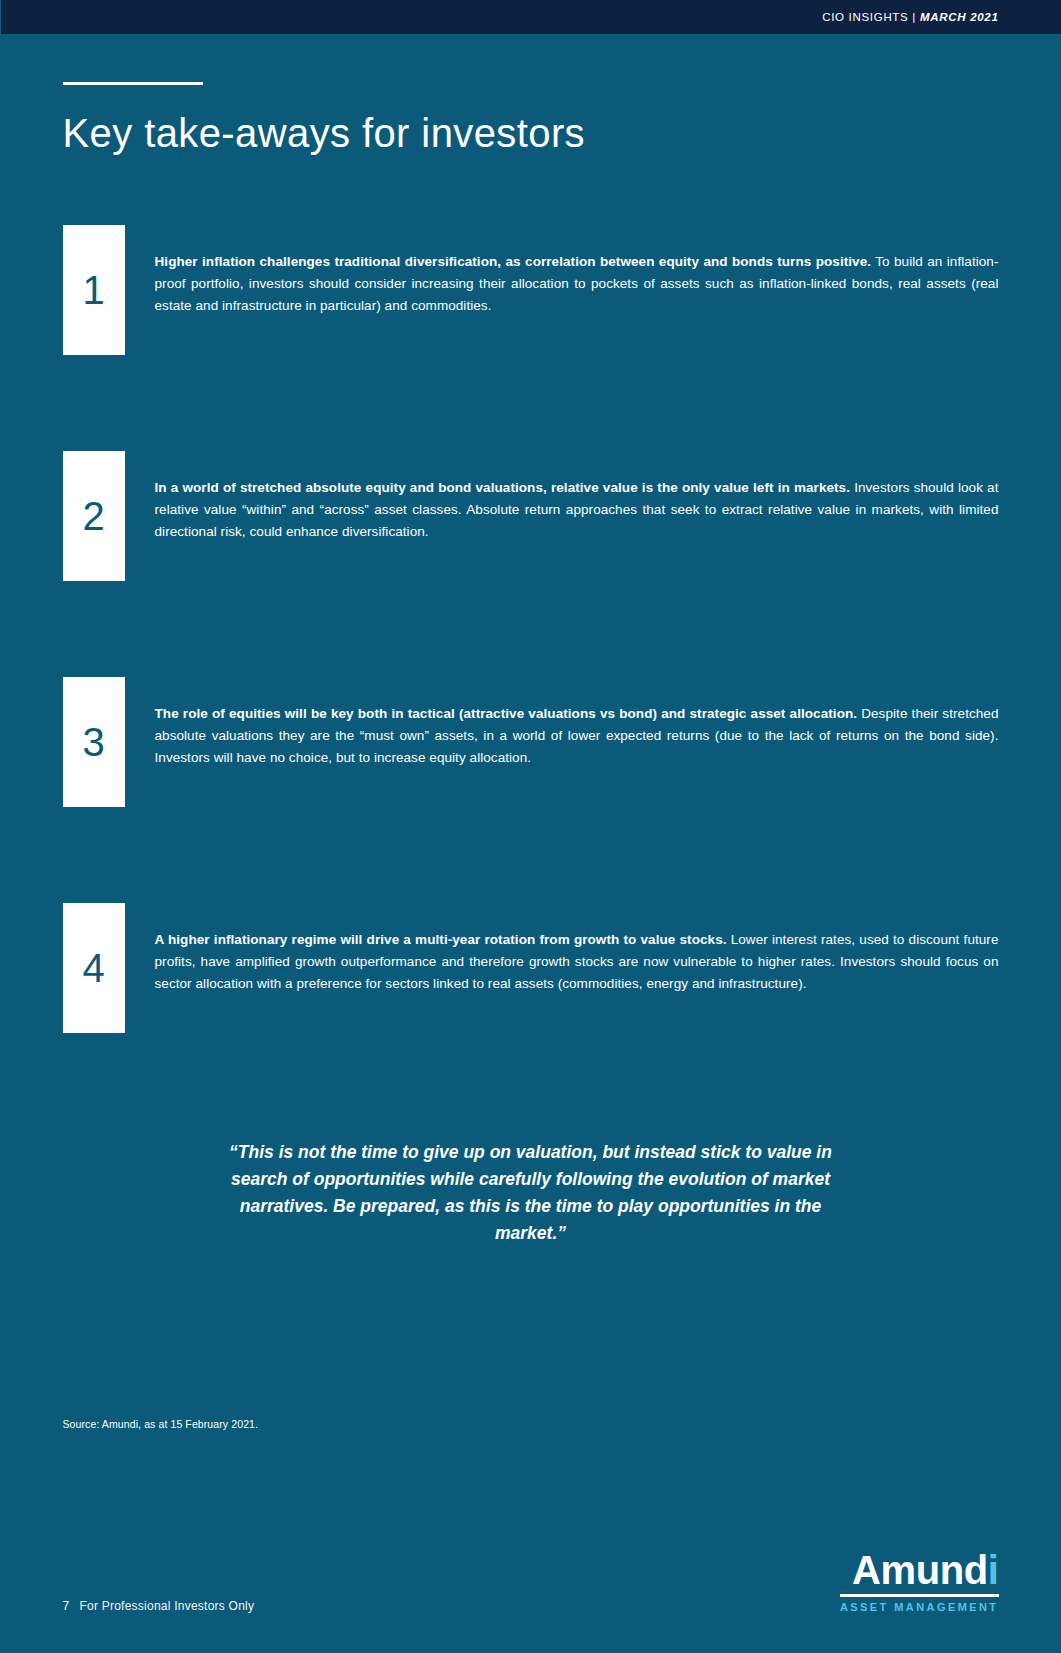CIO INSIGHTS |MARCH 2021
Key take-aways for investors
1
Higher inflation challenges traditional diversification, as correlation between equity and bonds turns positive. To build an inflation-proof portfolio, investors should consider increasing their allocation to pockets of assets such as inflation-linked bonds, real assets (real estate and infrastructure in particular) and commodities.
2
In a world of stretched absolute equity and bond valuations, relative value is the only value left in markets. Investors should look at relative value “within” and “across” asset classes. Absolute return approaches that seek to extract relative value in markets, with limited directional risk, could enhance diversification.
3
The role of equities will be key both in tactical (attractive valuations vs bond) and strategic asset allocation. Despite their stretched absolute valuations they are the “must own” assets, in a world of lower expected returns (due to the lack of returns on the bond side). Investors will have no choice, but to increase equity allocation.
4
A higher inflationary regime will drive a multi-year rotation from growth to value stocks. Lower interest rates, used to discount future profits, have amplified growth outperformance and therefore growth stocks are now vulnerable to higher rates. Investors should focus on sector allocation with a preference for sectors linked to real assets (commodities, energy and infrastructure).
“This is not the time to give up on valuation, but instead stick to value in search of opportunities while carefully following the evolution of market narratives. Be prepared, as this is the time to play opportunities in the market.”
Source: Amundi, as at 15 February 2021.
7 For Professional Investors Only
Amundi
ASSET MANAGEMENT